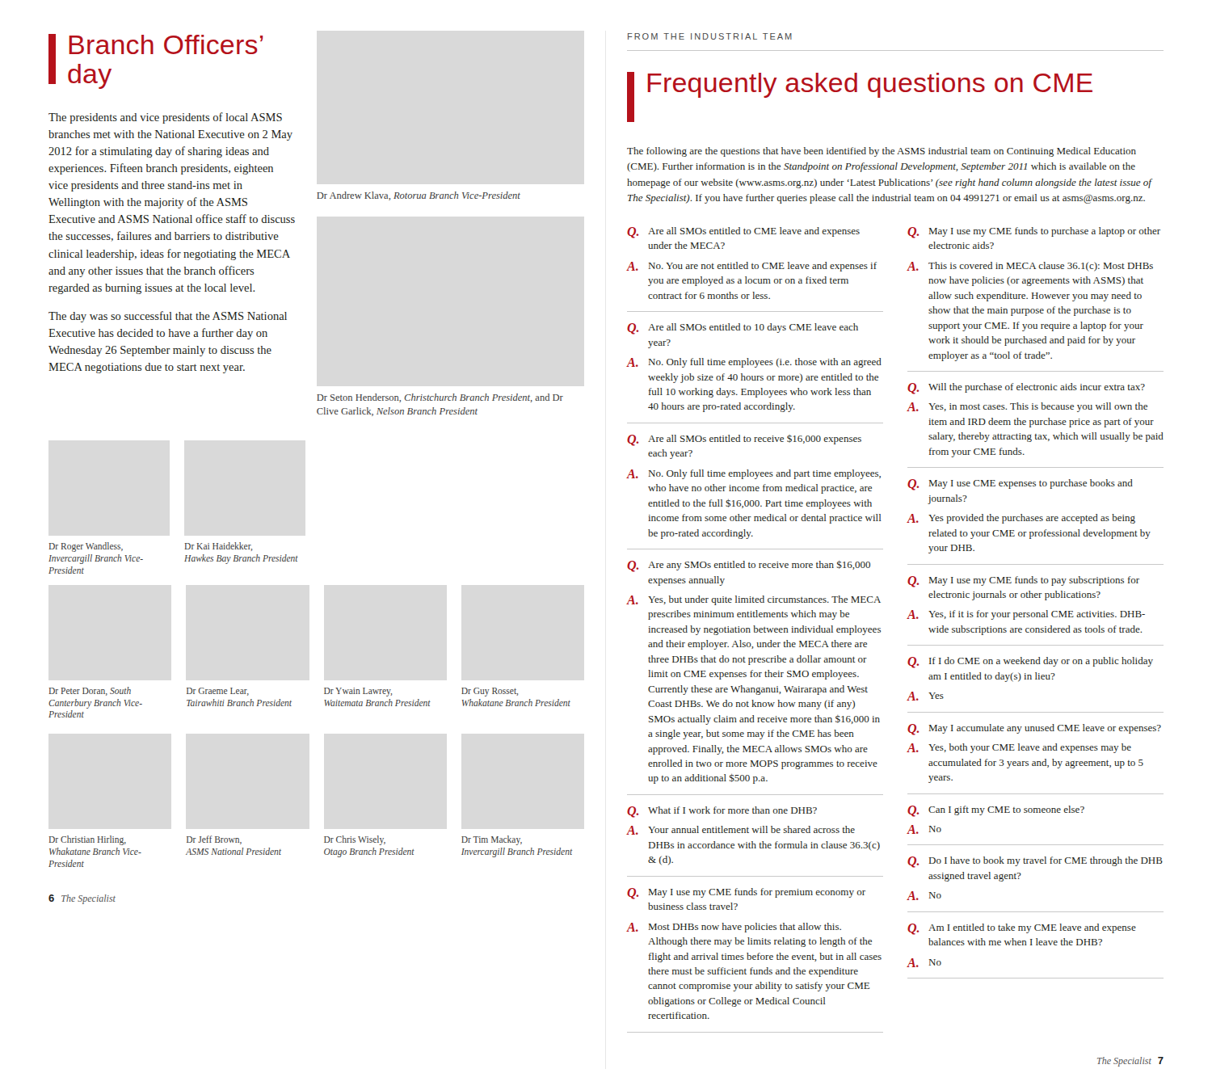Branch Officers’ day
The presidents and vice presidents of local ASMS branches met with the National Executive on 2 May 2012 for a stimulating day of sharing ideas and experiences. Fifteen branch presidents, eighteen vice presidents and three stand-ins met in Wellington with the majority of the ASMS Executive and ASMS National office staff to discuss the successes, failures and barriers to distributive clinical leadership, ideas for negotiating the MECA and any other issues that the branch officers regarded as burning issues at the local level.
The day was so successful that the ASMS National Executive has decided to have a further day on Wednesday 26 September mainly to discuss the MECA negotiations due to start next year.
Dr Andrew Klava, Rotorua Branch Vice-President
Dr Seton Henderson, Christchurch Branch President, and Dr Clive Garlick, Nelson Branch President
Dr Roger Wandless,
Invercargill Branch Vice-President
Dr Kai Haidekker,
Hawkes Bay Branch President
Dr Peter Doran, South Canterbury Branch Vice-President
Dr Graeme Lear,
Tairawhiti Branch President
Dr Ywain Lawrey,
Waitemata Branch President
Dr Guy Rosset,
Whakatane Branch President
Dr Christian Hirling,
Whakatane Branch Vice-President
Dr Jeff Brown,
ASMS National President
Dr Chris Wisely,
Otago Branch President
Dr Tim Mackay,
Invercargill Branch President
6 The Specialist
From the industrial team
Frequently asked questions on CME
The following are the questions that have been identified by the ASMS industrial team on Continuing Medical Education (CME). Further information is in the Standpoint on Professional Development, September 2011 which is available on the homepage of our website (www.asms.org.nz) under ‘Latest Publications’ (see right hand column alongside the latest issue of The Specialist). If you have further queries please call the industrial team on 04 4991271 or email us at asms@asms.org.nz.
Q. Are all SMOs entitled to CME leave and expenses under the MECA?
A. No. You are not entitled to CME leave and expenses if you are employed as a locum or on a fixed term contract for 6 months or less.
Q. Are all SMOs entitled to 10 days CME leave each year?
A. No. Only full time employees (i.e. those with an agreed weekly job size of 40 hours or more) are entitled to the full 10 working days. Employees who work less than 40 hours are pro-rated accordingly.
Q. Are all SMOs entitled to receive $16,000 expenses each year?
A. No. Only full time employees and part time employees, who have no other income from medical practice, are entitled to the full $16,000. Part time employees with income from some other medical or dental practice will be pro-rated accordingly.
Q. Are any SMOs entitled to receive more than $16,000 expenses annually
A. Yes, but under quite limited circumstances. The MECA prescribes minimum entitlements which may be increased by negotiation between individual employees and their employer. Also, under the MECA there are three DHBs that do not prescribe a dollar amount or limit on CME expenses for their SMO employees. Currently these are Whanganui, Wairarapa and West Coast DHBs. We do not know how many (if any) SMOs actually claim and receive more than $16,000 in a single year, but some may if the CME has been approved. Finally, the MECA allows SMOs who are enrolled in two or more MOPS programmes to receive up to an additional $500 p.a.
Q. What if I work for more than one DHB?
A. Your annual entitlement will be shared across the DHBs in accordance with the formula in clause 36.3(c) & (d).
Q. May I use my CME funds for premium economy or business class travel?
A. Most DHBs now have policies that allow this. Although there may be limits relating to length of the flight and arrival times before the event, but in all cases there must be sufficient funds and the expenditure cannot compromise your ability to satisfy your CME obligations or College or Medical Council recertification.
Q. May I use my CME funds to purchase a laptop or other electronic aids?
A. This is covered in MECA clause 36.1(c): Most DHBs now have policies (or agreements with ASMS) that allow such expenditure. However you may need to show that the main purpose of the purchase is to support your CME. If you require a laptop for your work it should be purchased and paid for by your employer as a “tool of trade”.
Q. Will the purchase of electronic aids incur extra tax?
A. Yes, in most cases. This is because you will own the item and IRD deem the purchase price as part of your salary, thereby attracting tax, which will usually be paid from your CME funds.
Q. May I use CME expenses to purchase books and journals?
A. Yes provided the purchases are accepted as being related to your CME or professional development by your DHB.
Q. May I use my CME funds to pay subscriptions for electronic journals or other publications?
A. Yes, if it is for your personal CME activities. DHB-wide subscriptions are considered as tools of trade.
Q. If I do CME on a weekend day or on a public holiday am I entitled to day(s) in lieu?
A. Yes
Q. May I accumulate any unused CME leave or expenses?
A. Yes, both your CME leave and expenses may be accumulated for 3 years and, by agreement, up to 5 years.
Q. Can I gift my CME to someone else?
A. No
Q. Do I have to book my travel for CME through the DHB assigned travel agent?
A. No
Q. Am I entitled to take my CME leave and expense balances with me when I leave the DHB?
A. No
The Specialist 7